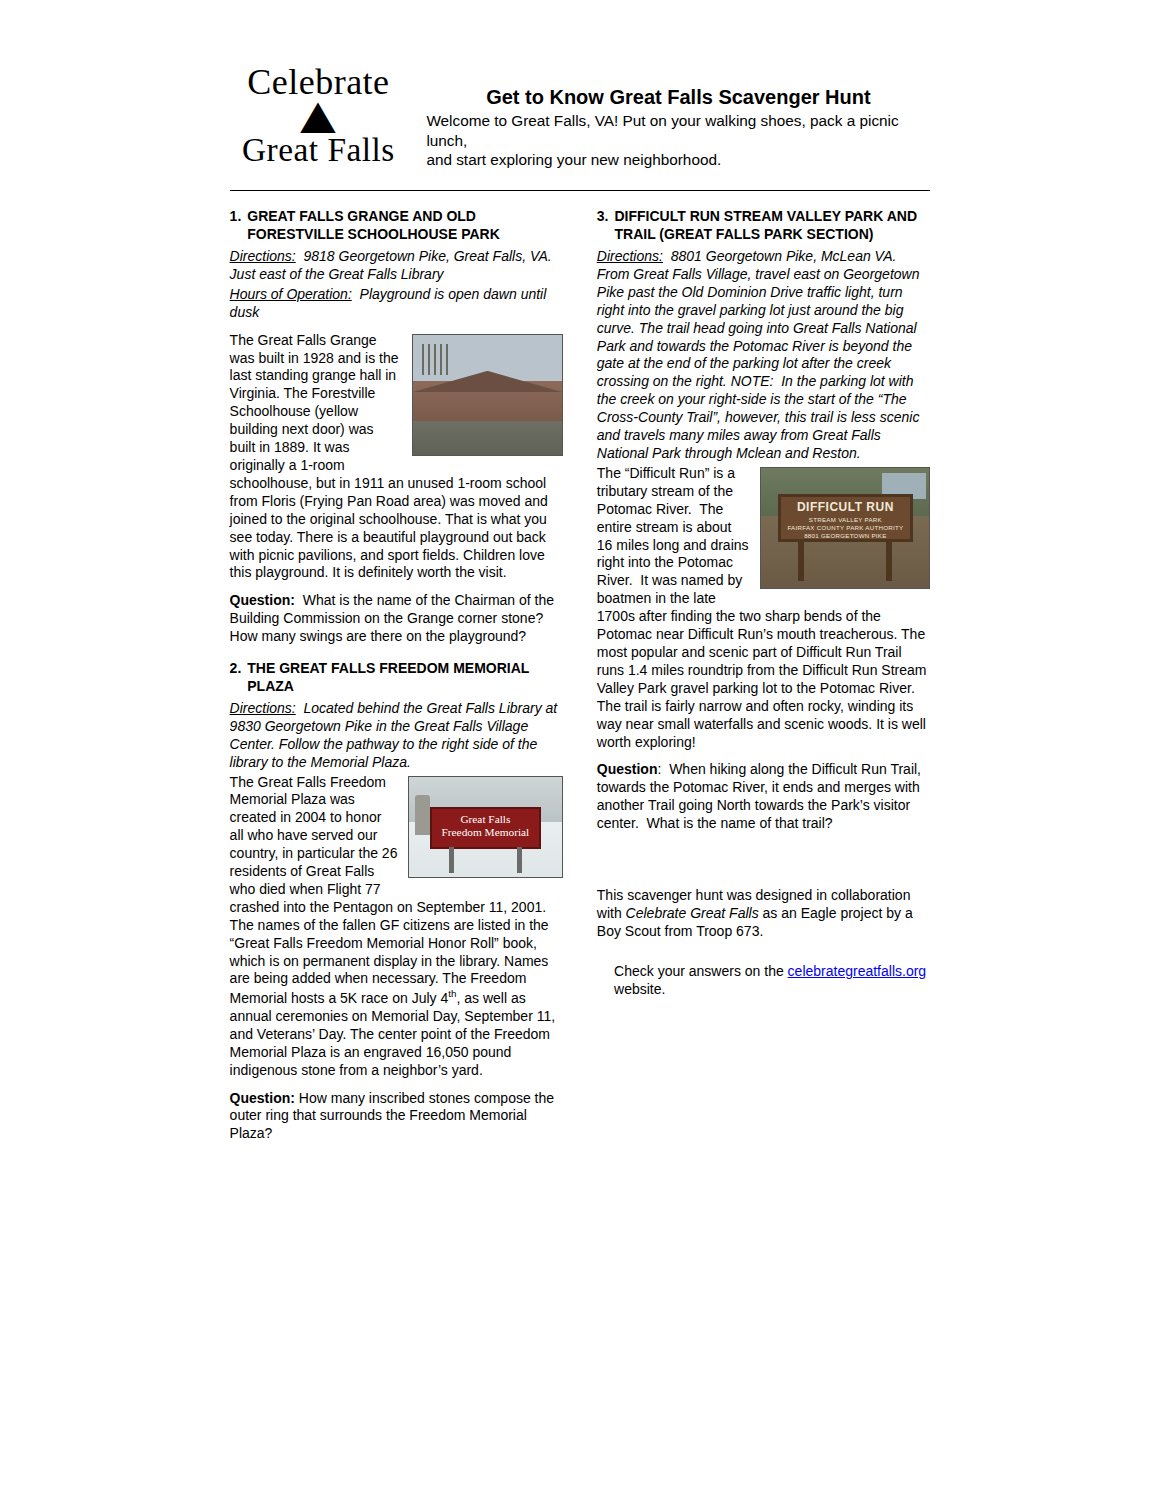Celebrate
⛰
Great Falls
Get to Know Great Falls Scavenger Hunt
Welcome to Great Falls, VA! Put on your walking shoes, pack a picnic lunch,
and start exploring your new neighborhood.
1. Great Falls Grange and Old Forestville Schoolhouse Park
Directions: 9818 Georgetown Pike, Great Falls, VA. Just east of the Great Falls Library
Hours of Operation: Playground is open dawn until dusk
The Great Falls Grange was built in 1928 and is the last standing grange hall in Virginia. The Forestville Schoolhouse (yellow building next door) was built in 1889. It was originally a 1-room schoolhouse, but in 1911 an unused 1-room school from Floris (Frying Pan Road area) was moved and joined to the original schoolhouse. That is what you see today. There is a beautiful playground out back with picnic pavilions, and sport fields. Children love this playground. It is definitely worth the visit.
Question: What is the name of the Chairman of the Building Commission on the Grange corner stone?
How many swings are there on the playground?
2. The Great Falls Freedom Memorial Plaza
Directions: Located behind the Great Falls Library at 9830 Georgetown Pike in the Great Falls Village Center. Follow the pathway to the right side of the library to the Memorial Plaza.
Great Falls Freedom Memorial
The Great Falls Freedom Memorial Plaza was created in 2004 to honor all who have served our country, in particular the 26 residents of Great Falls who died when Flight 77 crashed into the Pentagon on September 11, 2001. The names of the fallen GF citizens are listed in the “Great Falls Freedom Memorial Honor Roll” book, which is on permanent display in the library. Names are being added when necessary. The Freedom Memorial hosts a 5K race on July 4th, as well as annual ceremonies on Memorial Day, September 11, and Veterans’ Day. The center point of the Freedom Memorial Plaza is an engraved 16,050 pound indigenous stone from a neighbor’s yard.
Question: How many inscribed stones compose the outer ring that surrounds the Freedom Memorial Plaza?
3. Difficult Run Stream Valley Park and Trail (Great Falls Park Section)
Directions: 8801 Georgetown Pike, McLean VA. From Great Falls Village, travel east on Georgetown Pike past the Old Dominion Drive traffic light, turn right into the gravel parking lot just around the big curve. The trail head going into Great Falls National Park and towards the Potomac River is beyond the gate at the end of the parking lot after the creek crossing on the right. NOTE: In the parking lot with the creek on your right-side is the start of the “The Cross-County Trail”, however, this trail is less scenic and travels many miles away from Great Falls National Park through Mclean and Reston.
DIFFICULT RUN STREAM VALLEY PARK FAIRFAX COUNTY PARK AUTHORITY 8801 GEORGETOWN PIKE
The “Difficult Run” is a tributary stream of the Potomac River. The entire stream is about 16 miles long and drains right into the Potomac River. It was named by boatmen in the late 1700s after finding the two sharp bends of the Potomac near Difficult Run’s mouth treacherous. The most popular and scenic part of Difficult Run Trail runs 1.4 miles roundtrip from the Difficult Run Stream Valley Park gravel parking lot to the Potomac River. The trail is fairly narrow and often rocky, winding its way near small waterfalls and scenic woods. It is well worth exploring!
Question: When hiking along the Difficult Run Trail, towards the Potomac River, it ends and merges with another Trail going North towards the Park’s visitor center. What is the name of that trail?
This scavenger hunt was designed in collaboration with Celebrate Great Falls as an Eagle project by a Boy Scout from Troop 673.
Check your answers on the celebrategreatfalls.org website.